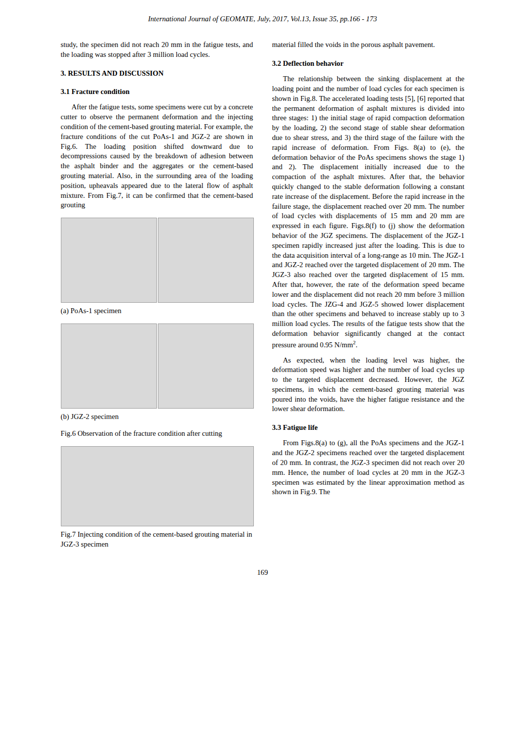International Journal of GEOMATE, July, 2017, Vol.13, Issue 35, pp.166 - 173
study, the specimen did not reach 20 mm in the fatigue tests, and the loading was stopped after 3 million load cycles.
3. RESULTS AND DISCUSSION
3.1 Fracture condition
After the fatigue tests, some specimens were cut by a concrete cutter to observe the permanent deformation and the injecting condition of the cement-based grouting material. For example, the fracture conditions of the cut PoAs-1 and JGZ-2 are shown in Fig.6. The loading position shifted downward due to decompressions caused by the breakdown of adhesion between the asphalt binder and the aggregates or the cement-based grouting material. Also, in the surrounding area of the loading position, upheavals appeared due to the lateral flow of asphalt mixture. From Fig.7, it can be confirmed that the cement-based grouting
(a) PoAs-1 specimen
(b) JGZ-2 specimen
Fig.6 Observation of the fracture condition after cutting
Fig.7 Injecting condition of the cement-based grouting material in JGZ-3 specimen
material filled the voids in the porous asphalt pavement.
3.2 Deflection behavior
The relationship between the sinking displacement at the loading point and the number of load cycles for each specimen is shown in Fig.8. The accelerated loading tests [5], [6] reported that the permanent deformation of asphalt mixtures is divided into three stages: 1) the initial stage of rapid compaction deformation by the loading, 2) the second stage of stable shear deformation due to shear stress, and 3) the third stage of the failure with the rapid increase of deformation. From Figs. 8(a) to (e), the deformation behavior of the PoAs specimens shows the stage 1) and 2). The displacement initially increased due to the compaction of the asphalt mixtures. After that, the behavior quickly changed to the stable deformation following a constant rate increase of the displacement. Before the rapid increase in the failure stage, the displacement reached over 20 mm. The number of load cycles with displacements of 15 mm and 20 mm are expressed in each figure. Figs.8(f) to (j) show the deformation behavior of the JGZ specimens. The displacement of the JGZ-1 specimen rapidly increased just after the loading. This is due to the data acquisition interval of a long-range as 10 min. The JGZ-1 and JGZ-2 reached over the targeted displacement of 20 mm. The JGZ-3 also reached over the targeted displacement of 15 mm. After that, however, the rate of the deformation speed became lower and the displacement did not reach 20 mm before 3 million load cycles. The JZG-4 and JGZ-5 showed lower displacement than the other specimens and behaved to increase stably up to 3 million load cycles. The results of the fatigue tests show that the deformation behavior significantly changed at the contact pressure around 0.95 N/mm2.
As expected, when the loading level was higher, the deformation speed was higher and the number of load cycles up to the targeted displacement decreased. However, the JGZ specimens, in which the cement-based grouting material was poured into the voids, have the higher fatigue resistance and the lower shear deformation.
3.3 Fatigue life
From Figs.8(a) to (g), all the PoAs specimens and the JGZ-1 and the JGZ-2 specimens reached over the targeted displacement of 20 mm. In contrast, the JGZ-3 specimen did not reach over 20 mm. Hence, the number of load cycles at 20 mm in the JGZ-3 specimen was estimated by the linear approximation method as shown in Fig.9. The
169